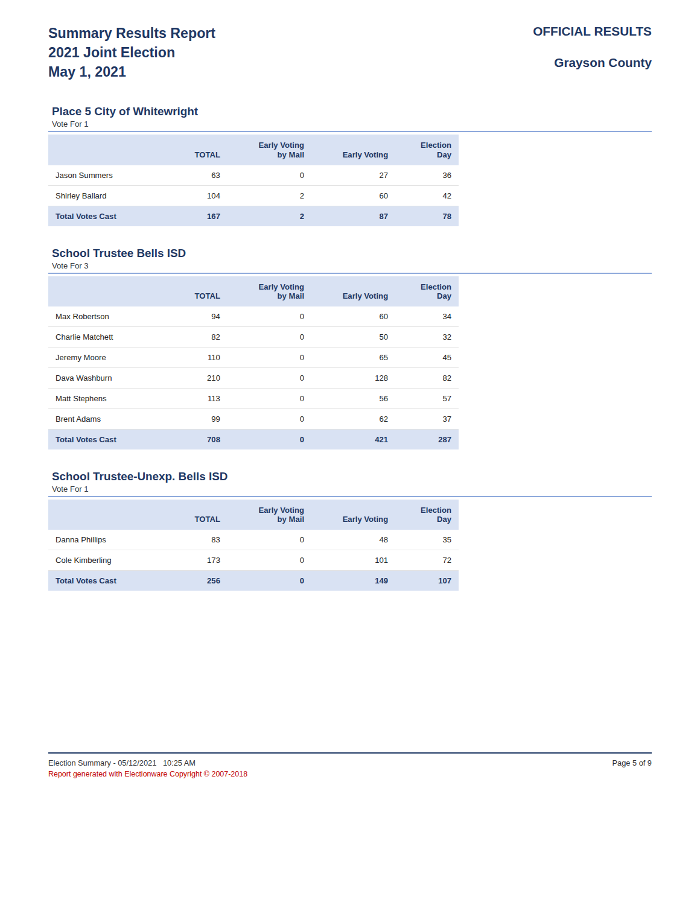Summary Results Report
2021 Joint Election
May 1, 2021
OFFICIAL RESULTS
Grayson County
Place 5 City of Whitewright
Vote For 1
| | TOTAL | Early Voting by Mail | Early Voting | Election Day |
| --- | --- | --- | --- | --- |
| Jason Summers | 63 | 0 | 27 | 36 |
| Shirley Ballard | 104 | 2 | 60 | 42 |
| Total Votes Cast | 167 | 2 | 87 | 78 |
School Trustee Bells ISD
Vote For 3
| | TOTAL | Early Voting by Mail | Early Voting | Election Day |
| --- | --- | --- | --- | --- |
| Max Robertson | 94 | 0 | 60 | 34 |
| Charlie Matchett | 82 | 0 | 50 | 32 |
| Jeremy Moore | 110 | 0 | 65 | 45 |
| Dava Washburn | 210 | 0 | 128 | 82 |
| Matt Stephens | 113 | 0 | 56 | 57 |
| Brent Adams | 99 | 0 | 62 | 37 |
| Total Votes Cast | 708 | 0 | 421 | 287 |
School Trustee-Unexp. Bells ISD
Vote For 1
| | TOTAL | Early Voting by Mail | Early Voting | Election Day |
| --- | --- | --- | --- | --- |
| Danna Phillips | 83 | 0 | 48 | 35 |
| Cole Kimberling | 173 | 0 | 101 | 72 |
| Total Votes Cast | 256 | 0 | 149 | 107 |
Election Summary - 05/12/2021 10:25 AM Page 5 of 9
Report generated with Electionware Copyright © 2007-2018